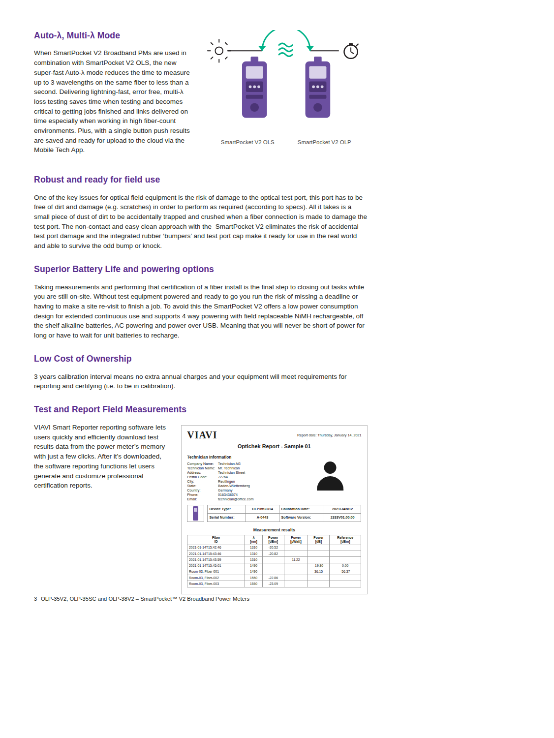SmartPocket V2 OLS SmartPocket V2 OLP
Auto-λ, Multi-λ Mode
When SmartPocket V2 Broadband PMs are used in combination with SmartPocket V2 OLS, the new super-fast Auto-λ mode reduces the time to measure up to 3 wavelengths on the same fiber to less than a second. Delivering lightning-fast, error free, multi-λ loss testing saves time when testing and becomes critical to getting jobs finished and links delivered on time especially when working in high fiber-count environments. Plus, with a single button push results are saved and ready for upload to the cloud via the Mobile Tech App.
Robust and ready for field use
One of the key issues for optical field equipment is the risk of damage to the optical test port, this port has to be free of dirt and damage (e.g. scratches) in order to perform as required (according to specs). All it takes is a small piece of dust of dirt to be accidentally trapped and crushed when a fiber connection is made to damage the test port. The non-contact and easy clean approach with the SmartPocket V2 eliminates the risk of accidental test port damage and the integrated rubber ‘bumpers’ and test port cap make it ready for use in the real world and able to survive the odd bump or knock.
Superior Battery Life and powering options
Taking measurements and performing that certification of a fiber install is the final step to closing out tasks while you are still on-site. Without test equipment powered and ready to go you run the risk of missing a deadline or having to make a site re-visit to finish a job. To avoid this the SmartPocket V2 offers a low power consumption design for extended continuous use and supports 4 way powering with field replaceable NiMH rechargeable, off the shelf alkaline batteries, AC powering and power over USB. Meaning that you will never be short of power for long or have to wait for unit batteries to recharge.
Low Cost of Ownership
3 years calibration interval means no extra annual charges and your equipment will meet requirements for reporting and certifying (i.e. to be in calibration).
Test and Report Field Measurements
VIAVI
Report date: Thursday, January 14, 2021
Optichek Report - Sample 01
Technician Information
| Company Name: | Technician AG |
| Technician Name: | Mr. Technican |
| Address: | Technician Street |
| Postal Code: | 72764 |
| City: | Reutlingen |
| State: | Baden-Württemberg |
| Country: | Germany |
| Phone: | 0163438574 |
| Email: | technician@office.com |
| Device Type: | OLP35SC/14 | Calibration Date: | 2021/JAN/12 |
| Serial Number: | A-0443 | Software Version: | 2333V01.00.00 |
Measurement results
| Fiber ID | λ [nm] | Power [dBm] | Power [µWatt] | Power [dB] | Reference [dBm] |
| --- | --- | --- | --- | --- | --- |
| 2021-01-14T15:42:46 | 1310 | -20.52 | | | |
| 2021-01-14T15:43:46 | 1310 | -20.82 | | | |
| 2021-01-14T15:43:59 | 1310 | | 11.22 | | |
| 2021-01-14T15:45:01 | 1490 | | | -19.80 | 0.00 |
| Room-03, Fiber-001 | 1490 | | | 36.15 | -56.37 |
| Room-03, Fiber-002 | 1550 | -22.86 | | | |
| Room-03, Fiber-003 | 1550 | -23.09 | | | |
VIAVI Smart Reporter reporting software lets users quickly and efficiently download test results data from the power meter’s memory with just a few clicks. After it’s downloaded, the software reporting functions let users generate and customize professional certification reports.
3 OLP-35V2, OLP-35SC and OLP-38V2 – SmartPocket™ V2 Broadband Power Meters